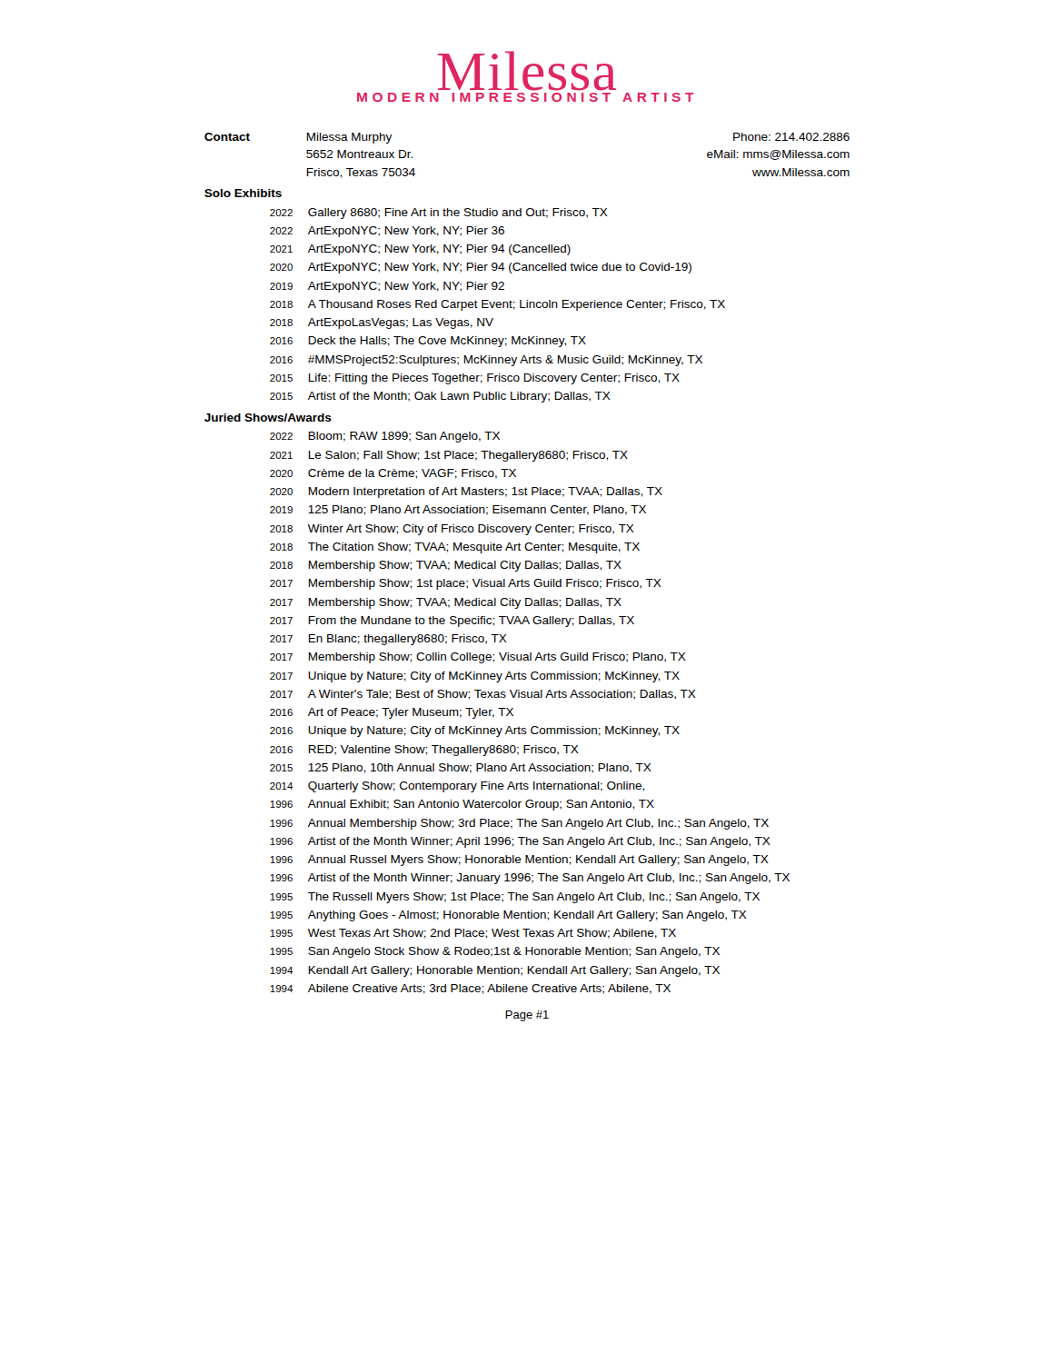Milessa
MODERN IMPRESSIONIST ARTIST
Contact
Milessa Murphy
5652 Montreaux Dr.
Frisco, Texas 75034
Phone: 214.402.2886
eMail: mms@Milessa.com
www.Milessa.com
Solo Exhibits
2022 Gallery 8680; Fine Art in the Studio and Out; Frisco, TX
2022 ArtExpoNYC; New York, NY; Pier 36
2021 ArtExpoNYC; New York, NY; Pier 94 (Cancelled)
2020 ArtExpoNYC; New York, NY; Pier 94 (Cancelled twice due to Covid-19)
2019 ArtExpoNYC; New York, NY; Pier 92
2018 A Thousand Roses Red Carpet Event; Lincoln Experience Center; Frisco, TX
2018 ArtExpoLasVegas; Las Vegas, NV
2016 Deck the Halls; The Cove McKinney; McKinney, TX
2016#MMSProject52:Sculptures; McKinney Arts & Music Guild; McKinney, TX
2015 Life: Fitting the Pieces Together; Frisco Discovery Center; Frisco, TX
2015 Artist of the Month; Oak Lawn Public Library; Dallas, TX
Juried Shows/Awards
2022 Bloom; RAW 1899; San Angelo, TX
2021 Le Salon; Fall Show; 1st Place; Thegallery8680; Frisco, TX
2020 Crème de la Crème; VAGF; Frisco, TX
2020 Modern Interpretation of Art Masters; 1st Place; TVAA; Dallas, TX
2019125 Plano; Plano Art Association; Eisemann Center, Plano, TX
2018 Winter Art Show; City of Frisco Discovery Center; Frisco, TX
2018 The Citation Show; TVAA; Mesquite Art Center; Mesquite, TX
2018 Membership Show; TVAA; Medical City Dallas; Dallas, TX
2017 Membership Show; 1st place; Visual Arts Guild Frisco; Frisco, TX
2017 Membership Show; TVAA; Medical City Dallas; Dallas, TX
2017 From the Mundane to the Specific; TVAA Gallery; Dallas, TX
2017 En Blanc; thegallery8680; Frisco, TX
2017 Membership Show; Collin College; Visual Arts Guild Frisco; Plano, TX
2017 Unique by Nature; City of McKinney Arts Commission; McKinney, TX
2017 A Winter's Tale; Best of Show; Texas Visual Arts Association; Dallas, TX
2016 Art of Peace; Tyler Museum; Tyler, TX
2016 Unique by Nature; City of McKinney Arts Commission; McKinney, TX
2016 RED; Valentine Show; Thegallery8680; Frisco, TX
2015125 Plano, 10th Annual Show; Plano Art Association; Plano, TX
2014 Quarterly Show; Contemporary Fine Arts International; Online,
1996 Annual Exhibit; San Antonio Watercolor Group; San Antonio, TX
1996 Annual Membership Show; 3rd Place; The San Angelo Art Club, Inc.; San Angelo, TX
1996 Artist of the Month Winner; April 1996; The San Angelo Art Club, Inc.; San Angelo, TX
1996 Annual Russel Myers Show; Honorable Mention; Kendall Art Gallery; San Angelo, TX
1996 Artist of the Month Winner; January 1996; The San Angelo Art Club, Inc.; San Angelo, TX
1995 The Russell Myers Show; 1st Place; The San Angelo Art Club, Inc.; San Angelo, TX
1995 Anything Goes - Almost; Honorable Mention; Kendall Art Gallery; San Angelo, TX
1995 West Texas Art Show; 2nd Place; West Texas Art Show; Abilene, TX
1995 San Angelo Stock Show & Rodeo;1st & Honorable Mention; San Angelo, TX
1994 Kendall Art Gallery; Honorable Mention; Kendall Art Gallery; San Angelo, TX
1994 Abilene Creative Arts; 3rd Place; Abilene Creative Arts; Abilene, TX
Page #1